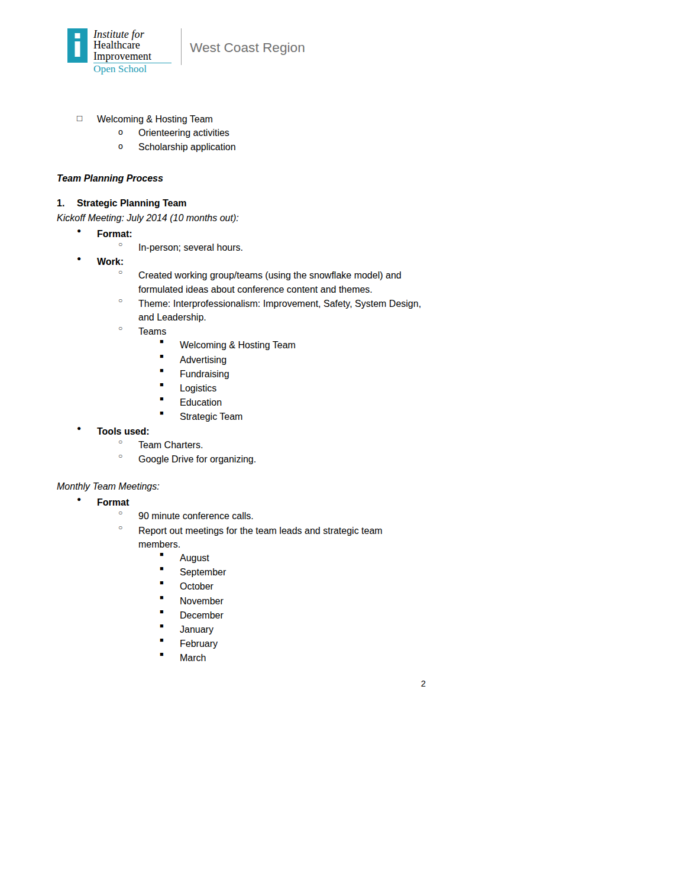Institute for Healthcare Improvement Open School
West Coast Region
Welcoming & Hosting Team
Orienteering activities
Scholarship application
Team Planning Process
Strategic Planning Team
Kickoff Meeting: July 2014 (10 months out):
Format:
In-person; several hours.
Work:
Created working group/teams (using the snowflake model) and formulated ideas about conference content and themes.
Theme: Interprofessionalism: Improvement, Safety, System Design, and Leadership.
Teams
Welcoming & Hosting Team
Advertising
Fundraising
Logistics
Education
Strategic Team
Tools used:
Team Charters.
Google Drive for organizing.
Monthly Team Meetings:
Format
90 minute conference calls.
Report out meetings for the team leads and strategic team members.
August
September
October
November
December
January
February
March
2